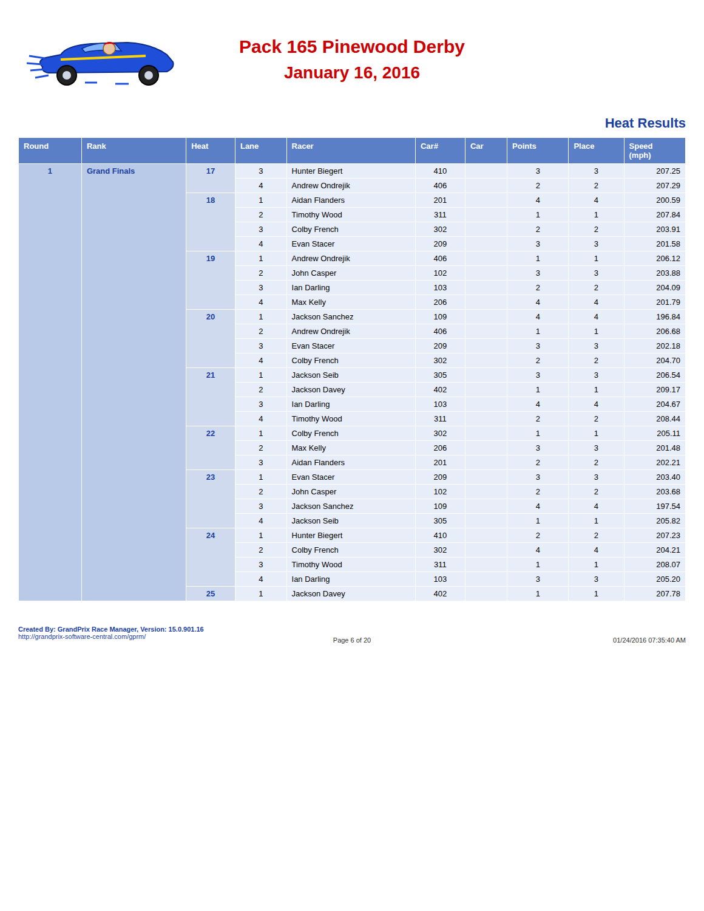Pack 165 Pinewood Derby
January 16, 2016
Heat Results
| Round | Rank | Heat | Lane | Racer | Car# | Car | Points | Place | Speed (mph) |
| --- | --- | --- | --- | --- | --- | --- | --- | --- | --- |
| 1 | Grand Finals | 17 | 3 | Hunter Biegert | 410 | | 3 | 3 | 207.25 |
| 4 | Andrew Ondrejik | 406 | | 2 | 2 | 207.29 |
| 18 | 1 | Aidan Flanders | 201 | | 4 | 4 | 200.59 |
| 2 | Timothy Wood | 311 | | 1 | 1 | 207.84 |
| 3 | Colby French | 302 | | 2 | 2 | 203.91 |
| 4 | Evan Stacer | 209 | | 3 | 3 | 201.58 |
| 19 | 1 | Andrew Ondrejik | 406 | | 1 | 1 | 206.12 |
| 2 | John Casper | 102 | | 3 | 3 | 203.88 |
| 3 | Ian Darling | 103 | | 2 | 2 | 204.09 |
| 4 | Max Kelly | 206 | | 4 | 4 | 201.79 |
| 20 | 1 | Jackson Sanchez | 109 | | 4 | 4 | 196.84 |
| 2 | Andrew Ondrejik | 406 | | 1 | 1 | 206.68 |
| 3 | Evan Stacer | 209 | | 3 | 3 | 202.18 |
| 4 | Colby French | 302 | | 2 | 2 | 204.70 |
| 21 | 1 | Jackson Seib | 305 | | 3 | 3 | 206.54 |
| 2 | Jackson Davey | 402 | | 1 | 1 | 209.17 |
| 3 | Ian Darling | 103 | | 4 | 4 | 204.67 |
| 4 | Timothy Wood | 311 | | 2 | 2 | 208.44 |
| 22 | 1 | Colby French | 302 | | 1 | 1 | 205.11 |
| 2 | Max Kelly | 206 | | 3 | 3 | 201.48 |
| 3 | Aidan Flanders | 201 | | 2 | 2 | 202.21 |
| 23 | 1 | Evan Stacer | 209 | | 3 | 3 | 203.40 |
| 2 | John Casper | 102 | | 2 | 2 | 203.68 |
| 3 | Jackson Sanchez | 109 | | 4 | 4 | 197.54 |
| 4 | Jackson Seib | 305 | | 1 | 1 | 205.82 |
| 24 | 1 | Hunter Biegert | 410 | | 2 | 2 | 207.23 |
| 2 | Colby French | 302 | | 4 | 4 | 204.21 |
| 3 | Timothy Wood | 311 | | 1 | 1 | 208.07 |
| 4 | Ian Darling | 103 | | 3 | 3 | 205.20 |
| 25 | 1 | Jackson Davey | 402 | | 1 | 1 | 207.78 |
Created By: GrandPrix Race Manager, Version: 15.0.901.16
http://grandprix-software-central.com/gprm/
Page 6 of 20
01/24/2016 07:35:40 AM